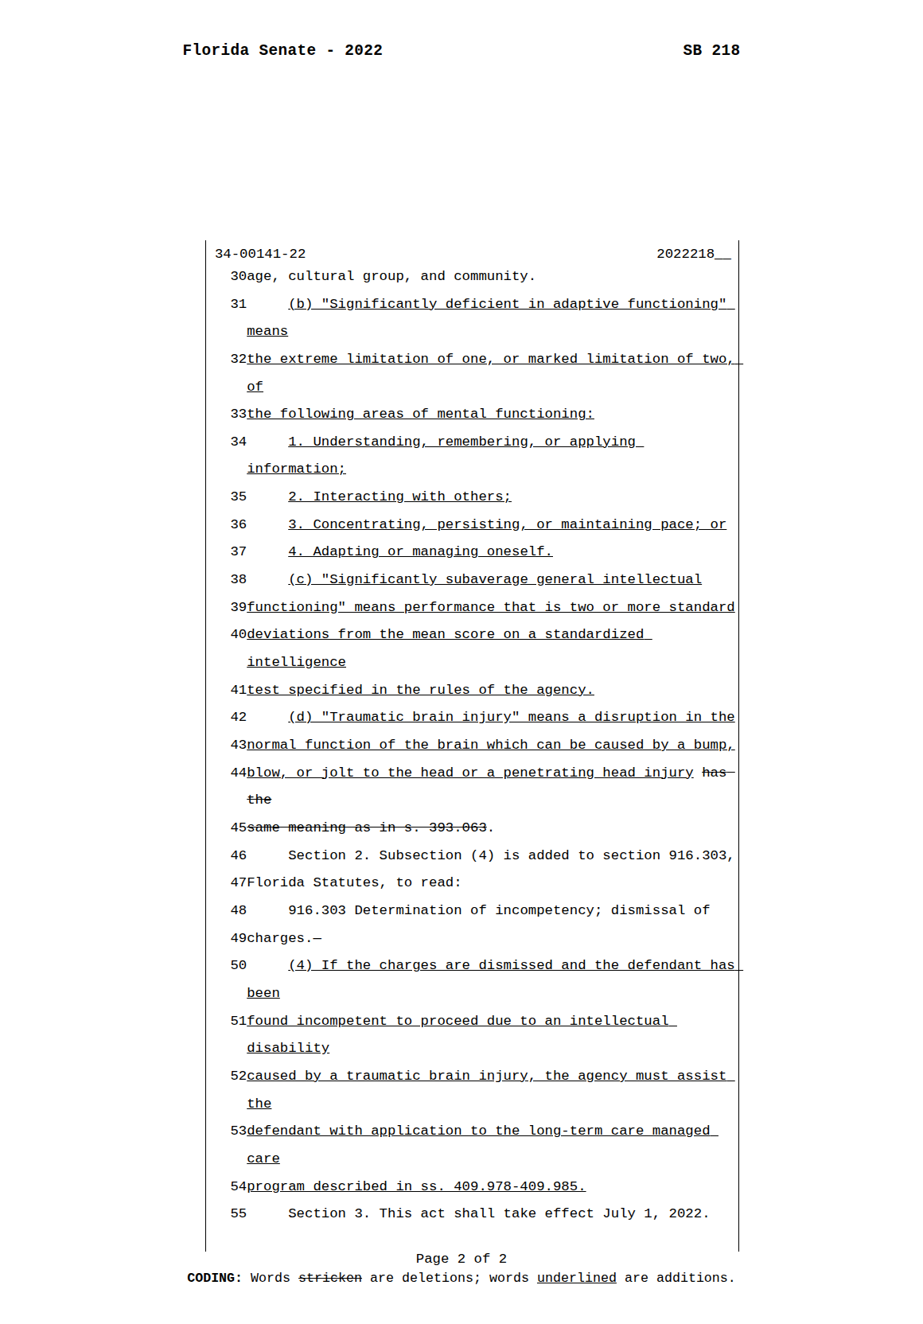Florida Senate - 2022
SB 218
34-00141-22 2022218__
| 30 | age, cultural group, and community. |
| 31 | (b) "Significantly deficient in adaptive functioning" means |
| 32 | the extreme limitation of one, or marked limitation of two, of |
| 33 | the following areas of mental functioning: |
| 34 | 1. Understanding, remembering, or applying information; |
| 35 | 2. Interacting with others; |
| 36 | 3. Concentrating, persisting, or maintaining pace; or |
| 37 | 4. Adapting or managing oneself. |
| 38 | (c) "Significantly subaverage general intellectual |
| 39 | functioning" means performance that is two or more standard |
| 40 | deviations from the mean score on a standardized intelligence |
| 41 | test specified in the rules of the agency. |
| 42 | (d) "Traumatic brain injury" means a disruption in the |
| 43 | normal function of the brain which can be caused by a bump, |
| 44 | blow, or jolt to the head or a penetrating head injury has the |
| 45 | same meaning as in s. 393.063 . |
| 46 | Section 2. Subsection (4) is added to section 916.303, |
| 47 | Florida Statutes, to read: |
| 48 | 916.303 Determination of incompetency; dismissal of |
| 49 | charges.— |
| 50 | (4) If the charges are dismissed and the defendant has been |
| 51 | found incompetent to proceed due to an intellectual disability |
| 52 | caused by a traumatic brain injury, the agency must assist the |
| 53 | defendant with application to the long-term care managed care |
| 54 | program described in ss. 409.978-409.985. |
| 55 | Section 3. This act shall take effect July 1, 2022. |
Page 2 of 2
CODING: Words stricken are deletions; words underlined are additions.